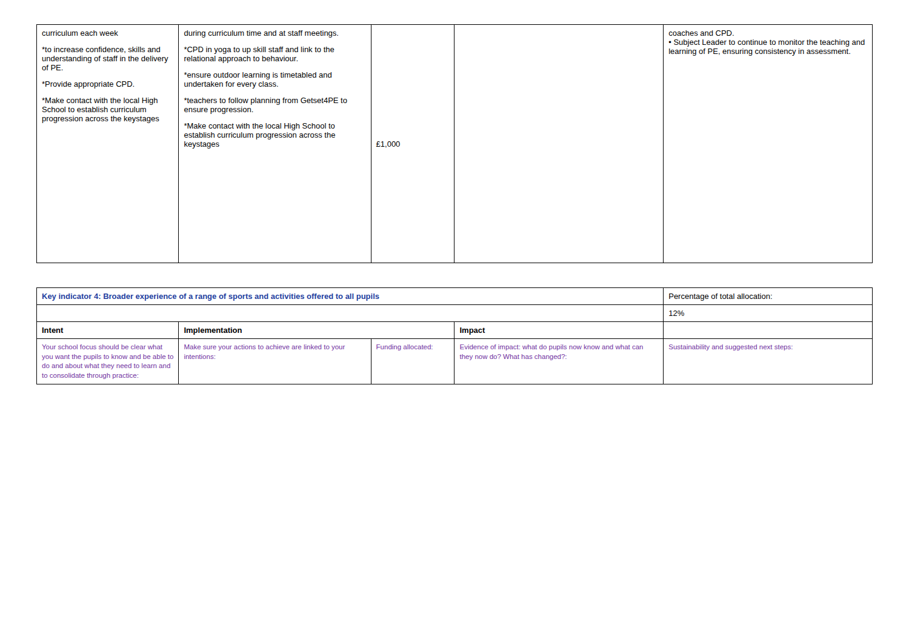| curriculum each week *to increase confidence, skills and understanding of staff in the delivery of PE. *Provide appropriate CPD. *Make contact with the local High School to establish curriculum progression across the keystages | during curriculum time and at staff meetings. *CPD in yoga to up skill staff and link to the relational approach to behaviour. *ensure outdoor learning is timetabled and undertaken for every class. *teachers to follow planning from Getset4PE to ensure progression. *Make contact with the local High School to establish curriculum progression across the keystages | £1,000 | | coaches and CPD. • Subject Leader to continue to monitor the teaching and learning of PE, ensuring consistency in assessment. |
| Key indicator 4: Broader experience of a range of sports and activities offered to all pupils | Percentage of total allocation: |
| | 12% |
| Intent | Implementation | Impact | |
| Your school focus should be clear what you want the pupils to know and be able to do and about what they need to learn and to consolidate through practice: | Make sure your actions to achieve are linked to your intentions: | Funding allocated: | Evidence of impact: what do pupils now know and what can they now do? What has changed?: | Sustainability and suggested next steps: |